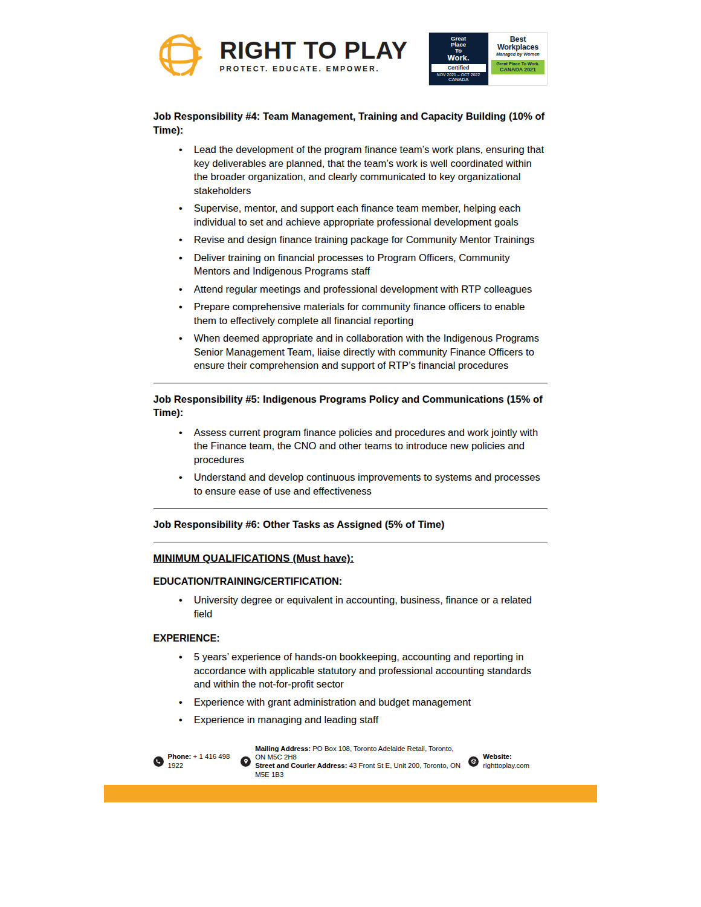RIGHT TO PLAY
PROTECT. EDUCATE. EMPOWER.
Great
Place
To
Work.
Certified
NOV 2021 – OCT 2022
CANADA
Best
Workplaces
Managed by Women
Great Place To Work. CANADA 2021
Job Responsibility #4: Team Management, Training and Capacity Building (10% of Time):
Lead the development of the program finance team’s work plans, ensuring that key deliverables are planned, that the team’s work is well coordinated within the broader organization, and clearly communicated to key organizational stakeholders
Supervise, mentor, and support each finance team member, helping each individual to set and achieve appropriate professional development goals
Revise and design finance training package for Community Mentor Trainings
Deliver training on financial processes to Program Officers, Community Mentors and Indigenous Programs staff
Attend regular meetings and professional development with RTP colleagues
Prepare comprehensive materials for community finance officers to enable them to effectively complete all financial reporting
When deemed appropriate and in collaboration with the Indigenous Programs Senior Management Team, liaise directly with community Finance Officers to ensure their comprehension and support of RTP’s financial procedures
Job Responsibility #5: Indigenous Programs Policy and Communications (15% of Time):
Assess current program finance policies and procedures and work jointly with the Finance team, the CNO and other teams to introduce new policies and procedures
Understand and develop continuous improvements to systems and processes to ensure ease of use and effectiveness
Job Responsibility #6: Other Tasks as Assigned (5% of Time)
MINIMUM QUALIFICATIONS (Must have):
EDUCATION/TRAINING/CERTIFICATION:
University degree or equivalent in accounting, business, finance or a related field
EXPERIENCE:
5 years’ experience of hands-on bookkeeping, accounting and reporting in accordance with applicable statutory and professional accounting standards and within the not-for-profit sector
Experience with grant administration and budget management
Experience in managing and leading staff
Phone: + 1 416 498 1922
Mailing Address: PO Box 108, Toronto Adelaide Retail, Toronto, ON M5C 2H8
Street and Courier Address: 43 Front St E, Unit 200, Toronto, ON M5E 1B3
Website: righttoplay.com